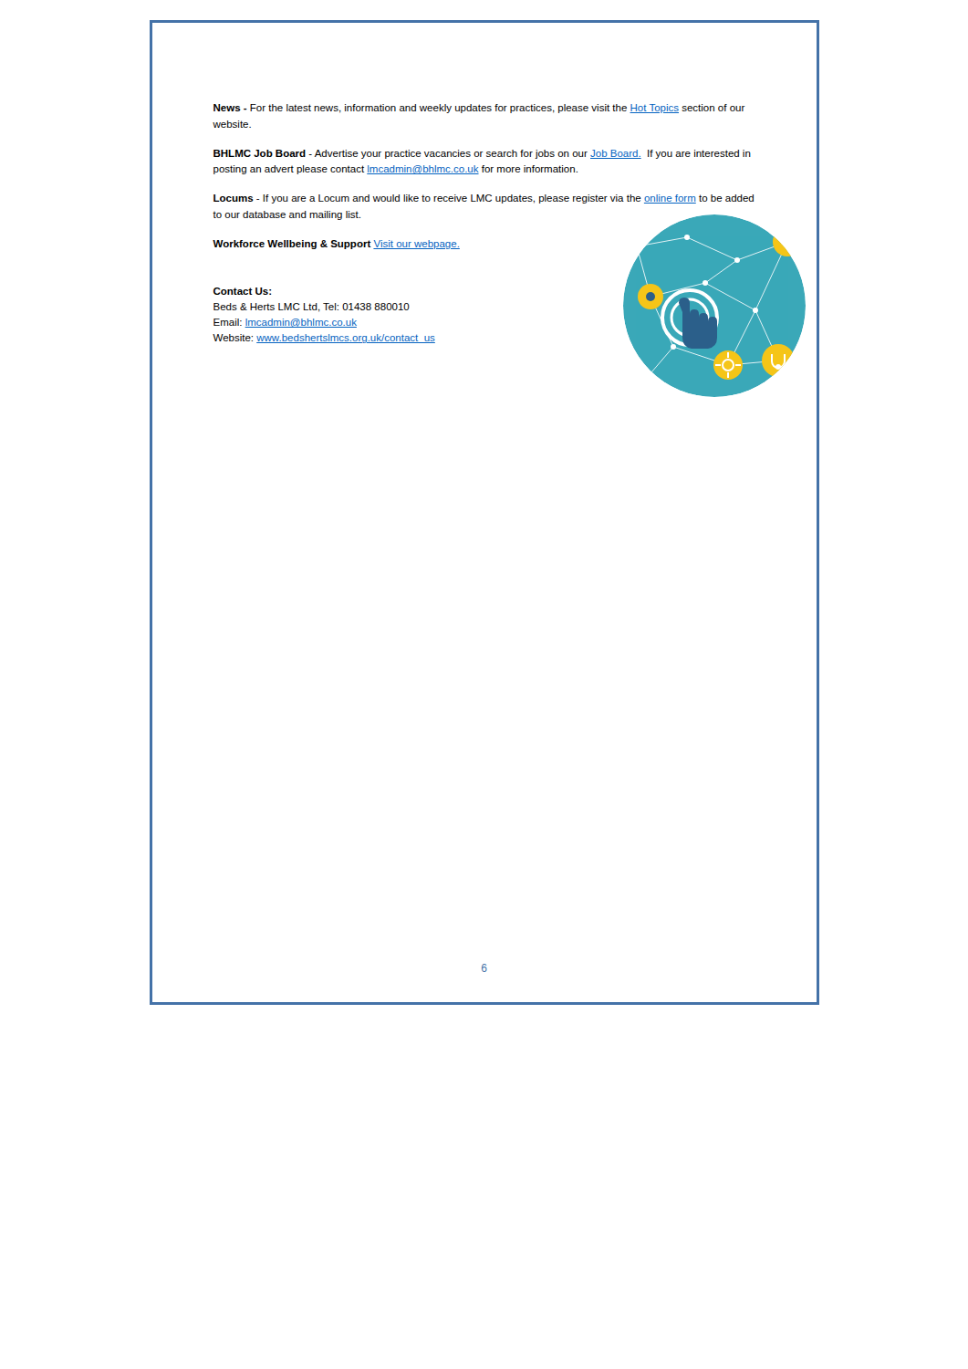News - For the latest news, information and weekly updates for practices, please visit the Hot Topics section of our website.
BHLMC Job Board - Advertise your practice vacancies or search for jobs on our Job Board. If you are interested in posting an advert please contact lmcadmin@bhlmc.co.uk for more information.
Locums - If you are a Locum and would like to receive LMC updates, please register via the online form to be added to our database and mailing list.
Workforce Wellbeing & Support Visit our webpage.
Contact Us:
Beds & Herts LMC Ltd, Tel: 01438 880010
Email: lmcadmin@bhlmc.co.uk
Website: www.bedshertslmcs.org.uk/contact_us
6